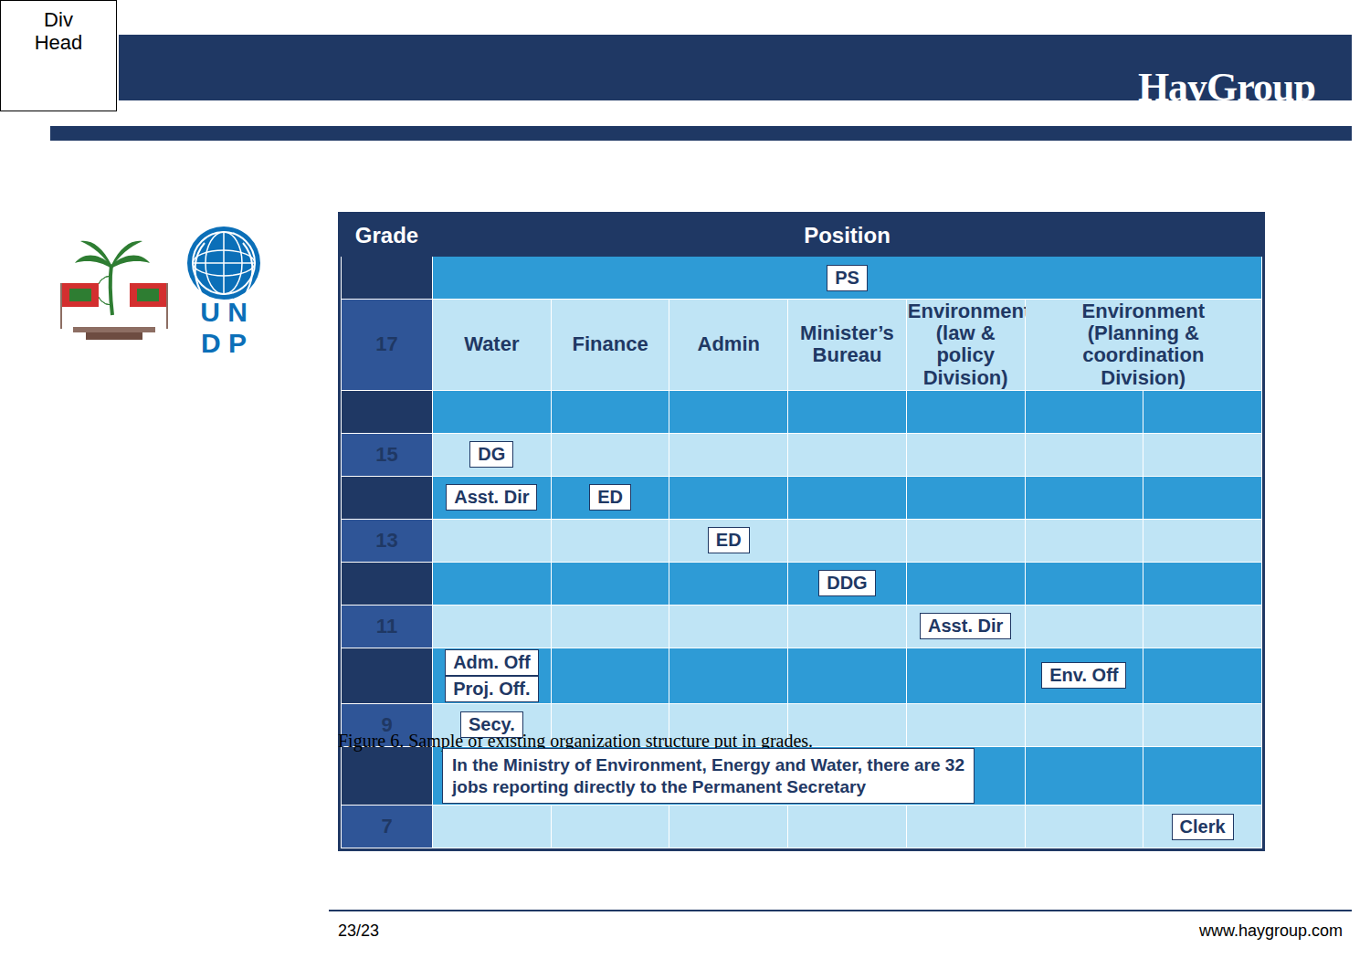HayGroup
Div
Head
U N D P
| Grade | Position |
| --- | --- |
| 18 | PS |
| 17 | Water | Finance | Admin | Minister’s Bureau | Environment (law & policy Division) | Environment (Planning & coordination Division) |
| 16 | | | | | | | |
| 15 | DG | | | | | | |
| 14 | Asst. Dir | ED | | | | | |
| 13 | | | ED | | | | |
| 12 | | | | DDG | | | |
| 11 | | | | | Asst. Dir | | |
| 10 | Adm. Off Proj. Off. | | | | | Env. Off | |
| 9 | Secy. | | | | | | |
| 8 | In the Ministry of Environment, Energy and Water, there are 32 jobs reporting directly to the Permanent Secretary | | |
| 7 | | | | | | | Clerk |
Figure 6. Sample of existing organization structure put in grades.
23/23
www.haygroup.com